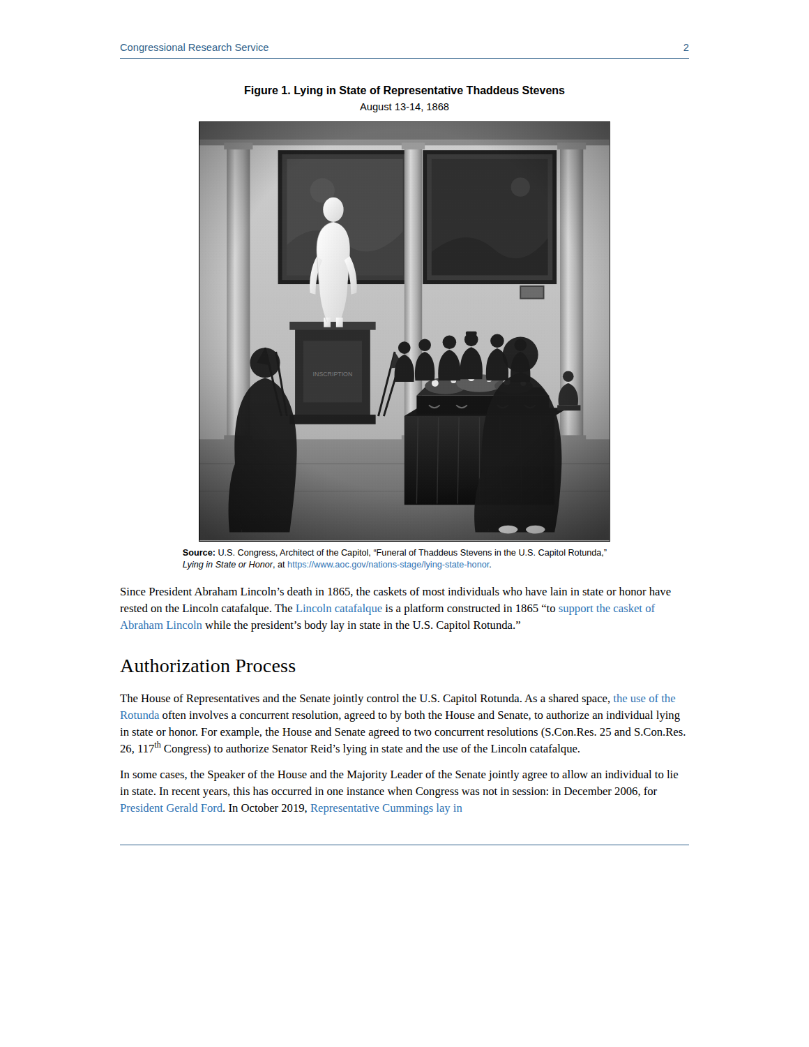Congressional Research Service 2
Figure 1. Lying in State of Representative Thaddeus Stevens
August 13-14, 1868
INSCRIPTION
Source: U.S. Congress, Architect of the Capitol, “Funeral of Thaddeus Stevens in the U.S. Capitol Rotunda,” Lying in State or Honor, at https://www.aoc.gov/nations-stage/lying-state-honor.
Since President Abraham Lincoln’s death in 1865, the caskets of most individuals who have lain in state or honor have rested on the Lincoln catafalque. The Lincoln catafalque is a platform constructed in 1865 “to support the casket of Abraham Lincoln while the president’s body lay in state in the U.S. Capitol Rotunda.”
Authorization Process
The House of Representatives and the Senate jointly control the U.S. Capitol Rotunda. As a shared space, the use of the Rotunda often involves a concurrent resolution, agreed to by both the House and Senate, to authorize an individual lying in state or honor. For example, the House and Senate agreed to two concurrent resolutions (S.Con.Res. 25 and S.Con.Res. 26, 117th Congress) to authorize Senator Reid’s lying in state and the use of the Lincoln catafalque.
In some cases, the Speaker of the House and the Majority Leader of the Senate jointly agree to allow an individual to lie in state. In recent years, this has occurred in one instance when Congress was not in session: in December 2006, for President Gerald Ford. In October 2019, Representative Cummings lay in